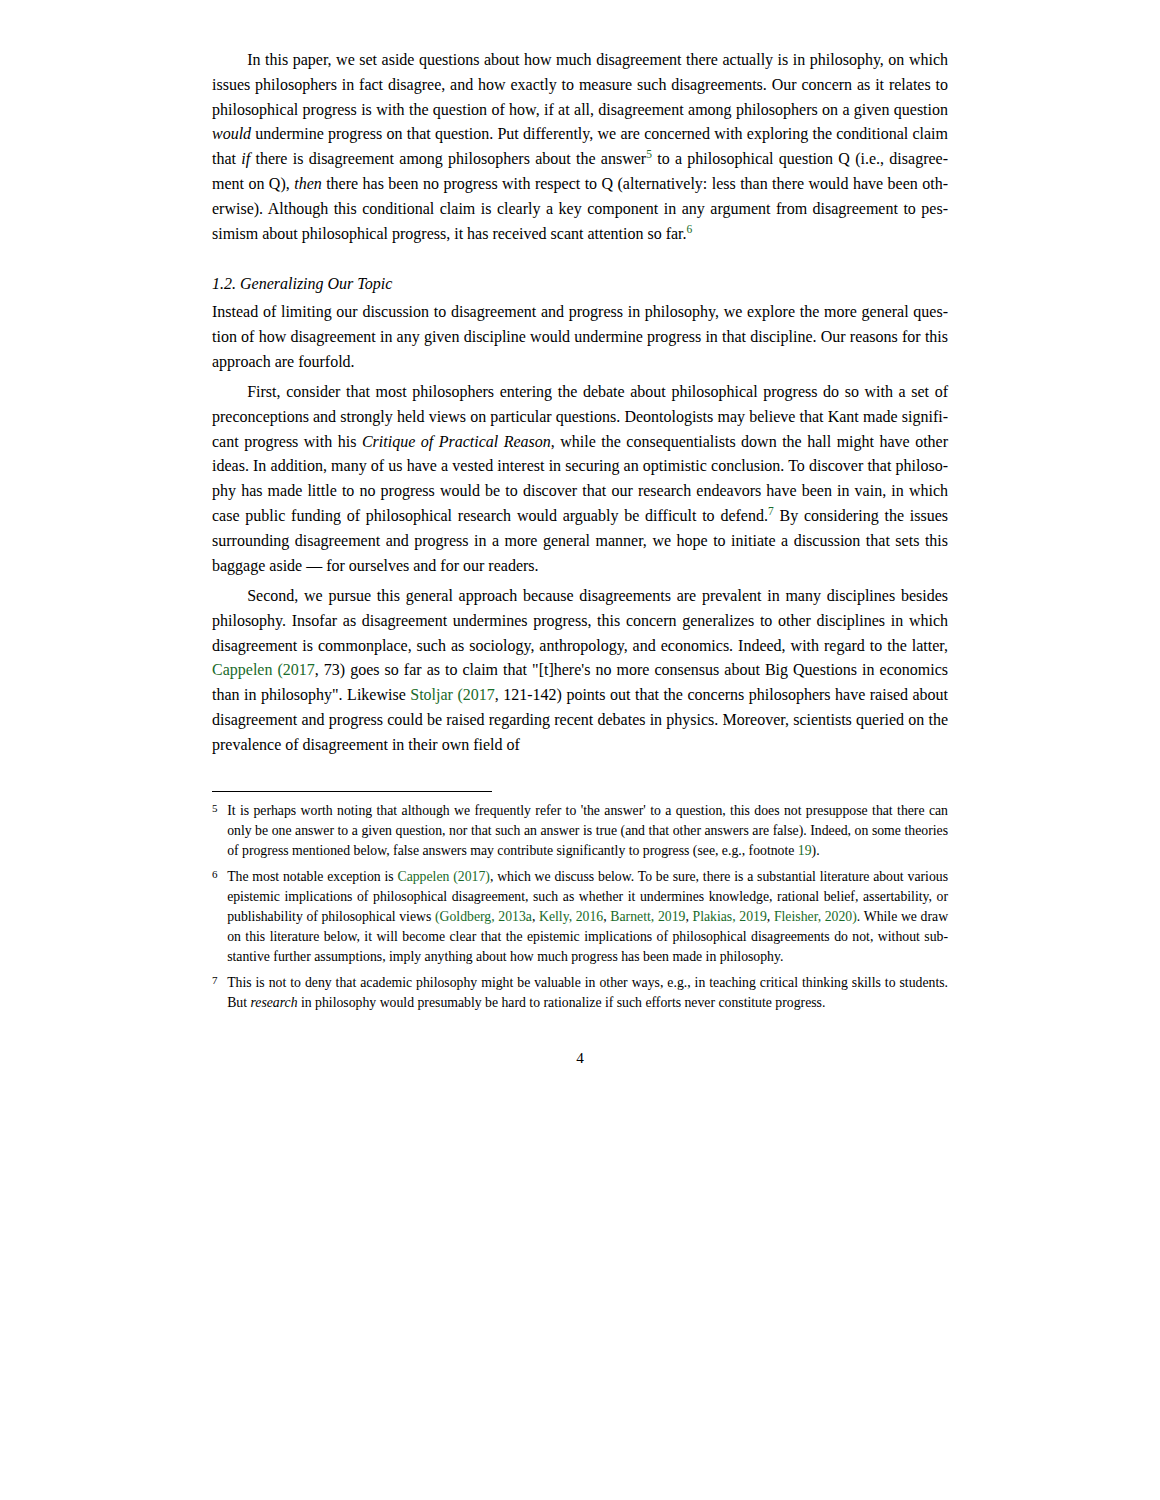In this paper, we set aside questions about how much disagreement there actually is in philosophy, on which issues philosophers in fact disagree, and how exactly to measure such disagreements. Our concern as it relates to philosophical progress is with the question of how, if at all, disagreement among philosophers on a given question would undermine progress on that question. Put differently, we are concerned with exploring the conditional claim that if there is disagreement among philosophers about the answer5 to a philosophical question Q (i.e., disagreement on Q), then there has been no progress with respect to Q (alternatively: less than there would have been otherwise). Although this conditional claim is clearly a key component in any argument from disagreement to pessimism about philosophical progress, it has received scant attention so far.6
1.2. Generalizing Our Topic
Instead of limiting our discussion to disagreement and progress in philosophy, we explore the more general question of how disagreement in any given discipline would undermine progress in that discipline. Our reasons for this approach are fourfold.
First, consider that most philosophers entering the debate about philosophical progress do so with a set of preconceptions and strongly held views on particular questions. Deontologists may believe that Kant made significant progress with his Critique of Practical Reason, while the consequentialists down the hall might have other ideas. In addition, many of us have a vested interest in securing an optimistic conclusion. To discover that philosophy has made little to no progress would be to discover that our research endeavors have been in vain, in which case public funding of philosophical research would arguably be difficult to defend.7 By considering the issues surrounding disagreement and progress in a more general manner, we hope to initiate a discussion that sets this baggage aside — for ourselves and for our readers.
Second, we pursue this general approach because disagreements are prevalent in many disciplines besides philosophy. Insofar as disagreement undermines progress, this concern generalizes to other disciplines in which disagreement is commonplace, such as sociology, anthropology, and economics. Indeed, with regard to the latter, Cappelen (2017, 73) goes so far as to claim that "[t]here's no more consensus about Big Questions in economics than in philosophy". Likewise Stoljar (2017, 121-142) points out that the concerns philosophers have raised about disagreement and progress could be raised regarding recent debates in physics. Moreover, scientists queried on the prevalence of disagreement in their own field of
5 It is perhaps worth noting that although we frequently refer to 'the answer' to a question, this does not presuppose that there can only be one answer to a given question, nor that such an answer is true (and that other answers are false). Indeed, on some theories of progress mentioned below, false answers may contribute significantly to progress (see, e.g., footnote 19).
6 The most notable exception is Cappelen (2017), which we discuss below. To be sure, there is a substantial literature about various epistemic implications of philosophical disagreement, such as whether it undermines knowledge, rational belief, assertability, or publishability of philosophical views (Goldberg, 2013a, Kelly, 2016, Barnett, 2019, Plakias, 2019, Fleisher, 2020). While we draw on this literature below, it will become clear that the epistemic implications of philosophical disagreements do not, without substantive further assumptions, imply anything about how much progress has been made in philosophy.
7 This is not to deny that academic philosophy might be valuable in other ways, e.g., in teaching critical thinking skills to students. But research in philosophy would presumably be hard to rationalize if such efforts never constitute progress.
4